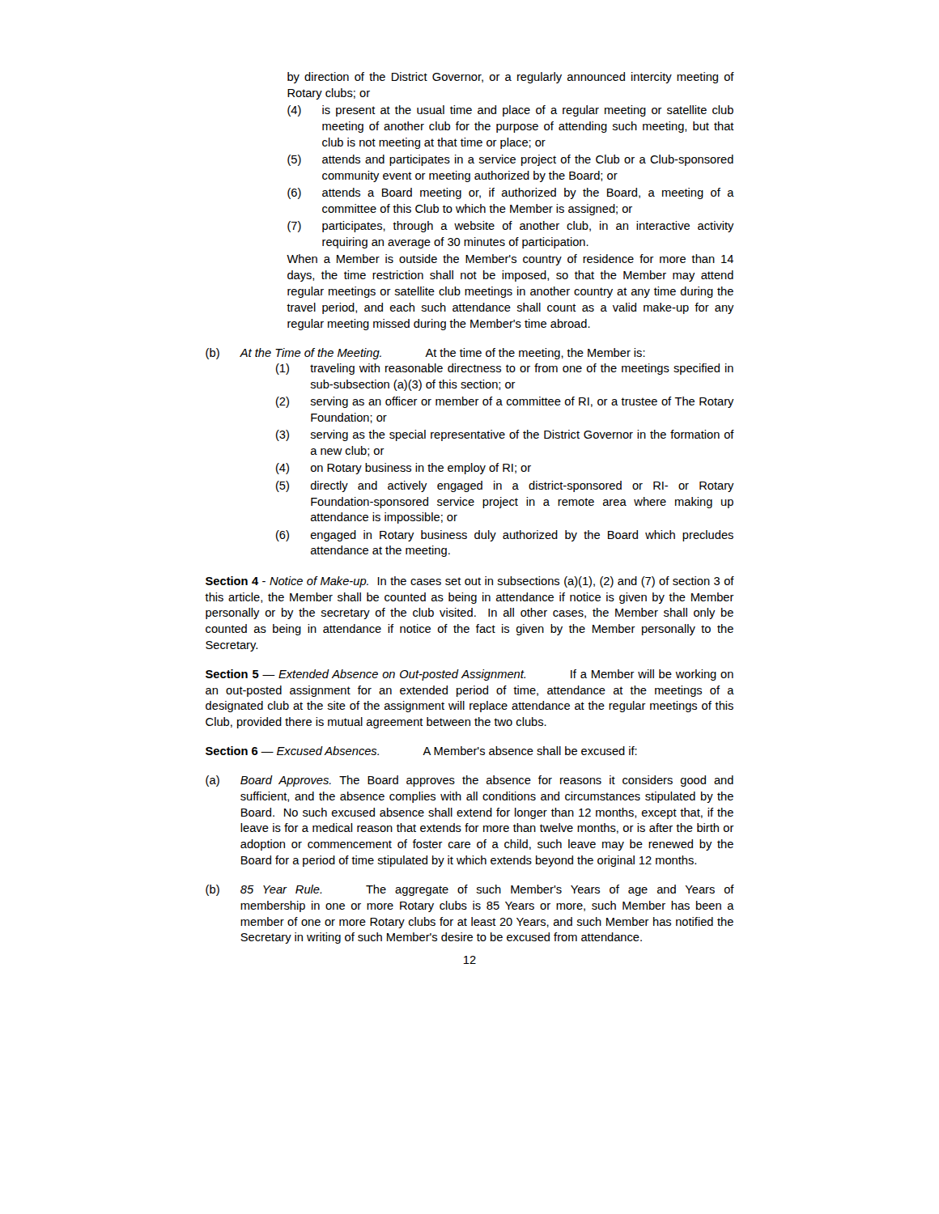by direction of the District Governor, or a regularly announced intercity meeting of Rotary clubs; or
(4)
is present at the usual time and place of a regular meeting or satellite club meeting of another club for the purpose of attending such meeting, but that club is not meeting at that time or place; or
(5)
attends and participates in a service project of the Club or a Club-sponsored community event or meeting authorized by the Board; or
(6)
attends a Board meeting or, if authorized by the Board, a meeting of a committee of this Club to which the Member is assigned; or
(7)
participates, through a website of another club, in an interactive activity requiring an average of 30 minutes of participation.
When a Member is outside the Member's country of residence for more than 14 days, the time restriction shall not be imposed, so that the Member may attend regular meetings or satellite club meetings in another country at any time during the travel period, and each such attendance shall count as a valid make-up for any regular meeting missed during the Member's time abroad.
(b)
At the Time of the Meeting. At the time of the meeting, the Member is:
(1)
traveling with reasonable directness to or from one of the meetings specified in sub-subsection (a)(3) of this section; or
(2)
serving as an officer or member of a committee of RI, or a trustee of The Rotary Foundation; or
(3)
serving as the special representative of the District Governor in the formation of a new club; or
(4)
on Rotary business in the employ of RI; or
(5)
directly and actively engaged in a district-sponsored or RI- or Rotary Foundation-sponsored service project in a remote area where making up attendance is impossible; or
(6)
engaged in Rotary business duly authorized by the Board which precludes attendance at the meeting.
Section 4 - Notice of Make-up. In the cases set out in subsections (a)(1), (2) and (7) of section 3 of this article, the Member shall be counted as being in attendance if notice is given by the Member personally or by the secretary of the club visited. In all other cases, the Member shall only be counted as being in attendance if notice of the fact is given by the Member personally to the Secretary.
Section 5 — Extended Absence on Out-posted Assignment. If a Member will be working on an out-posted assignment for an extended period of time, attendance at the meetings of a designated club at the site of the assignment will replace attendance at the regular meetings of this Club, provided there is mutual agreement between the two clubs.
Section 6 — Excused Absences. A Member's absence shall be excused if:
(a)
Board Approves. The Board approves the absence for reasons it considers good and sufficient, and the absence complies with all conditions and circumstances stipulated by the Board. No such excused absence shall extend for longer than 12 months, except that, if the leave is for a medical reason that extends for more than twelve months, or is after the birth or adoption or commencement of foster care of a child, such leave may be renewed by the Board for a period of time stipulated by it which extends beyond the original 12 months.
(b)
85 Year Rule. The aggregate of such Member's Years of age and Years of membership in one or more Rotary clubs is 85 Years or more, such Member has been a member of one or more Rotary clubs for at least 20 Years, and such Member has notified the Secretary in writing of such Member's desire to be excused from attendance.
12